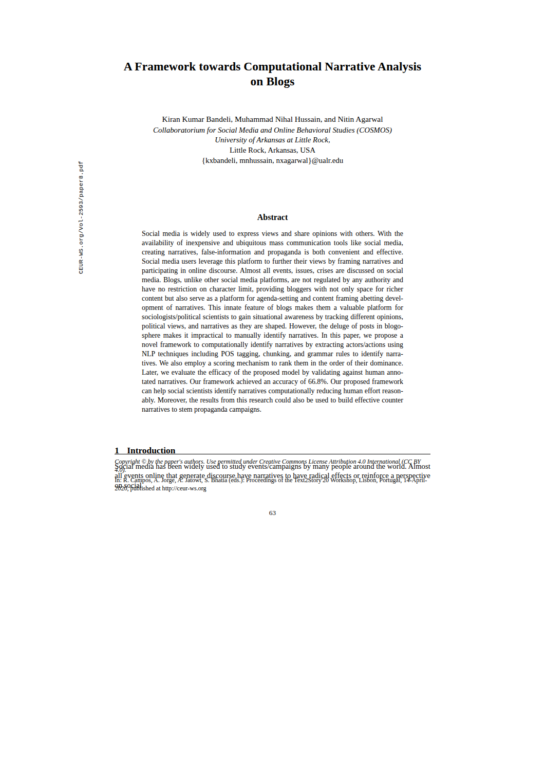CEUR-WS.org/Vol-2593/paper8.pdf
A Framework towards Computational Narrative Analysis
on Blogs
Kiran Kumar Bandeli, Muhammad Nihal Hussain, and Nitin Agarwal
Collaboratorium for Social Media and Online Behavioral Studies (COSMOS)
University of Arkansas at Little Rock,
Little Rock, Arkansas, USA
{kxbandeli, mnhussain, nxagarwal}@ualr.edu
Abstract
Social media is widely used to express views and share opinions with others. With the availability of inexpensive and ubiquitous mass communication tools like social media, creating narratives, false-information and propaganda is both convenient and effective. Social media users leverage this platform to further their views by framing narratives and participating in online discourse. Almost all events, issues, crises are discussed on social media. Blogs, unlike other social media platforms, are not regulated by any authority and have no restriction on character limit, providing bloggers with not only space for richer content but also serve as a platform for agenda-setting and content framing abetting development of narratives. This innate feature of blogs makes them a valuable platform for sociologists/political scientists to gain situational awareness by tracking different opinions, political views, and narratives as they are shaped. However, the deluge of posts in blogosphere makes it impractical to manually identify narratives. In this paper, we propose a novel framework to computationally identify narratives by extracting actors/actions using NLP techniques including POS tagging, chunking, and grammar rules to identify narratives. We also employ a scoring mechanism to rank them in the order of their dominance. Later, we evaluate the efficacy of the proposed model by validating against human annotated narratives. Our framework achieved an accuracy of 66.8%. Our proposed framework can help social scientists identify narratives computationally reducing human effort reasonably. Moreover, the results from this research could also be used to build effective counter narratives to stem propaganda campaigns.
1 Introduction
Social media has been widely used to study events/campaigns by many people around the world. Almost all events online that generate discourse have narratives to have radical effects or reinforce a perspective on social
Copyright © by the paper's authors. Use permitted under Creative Commons License Attribution 4.0 International (CC BY 4.0).
In: R. Campos, A. Jorge, A. Jatowt, S. Bhatia (eds.): Proceedings of the Text2Story'20 Workshop, Lisbon, Portugal, 14-April-2020, published at http://ceur-ws.org
63